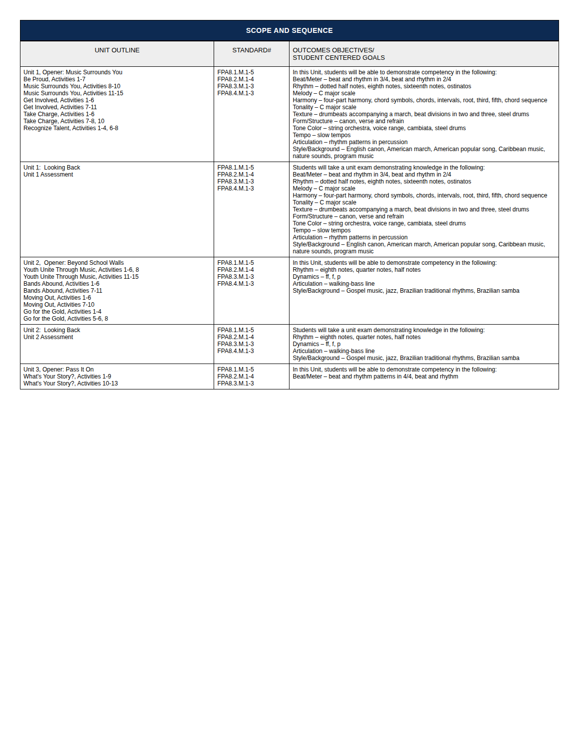SCOPE AND SEQUENCE
| UNIT OUTLINE | STANDARD# | OUTCOMES OBJECTIVES/ STUDENT CENTERED GOALS |
| --- | --- | --- |
| Unit 1, Opener: Music Surrounds You Be Proud, Activities 1-7 Music Surrounds You, Activities 8-10 Music Surrounds You, Activities 11-15 Get Involved, Activities 1-6 Get Involved, Activities 7-11 Take Charge, Activities 1-6 Take Charge, Activities 7-8, 10 Recognize Talent, Activities 1-4, 6-8 | FPA8.1.M.1-5 FPA8.2.M.1-4 FPA8.3.M.1-3 FPA8.4.M.1-3 | In this Unit, students will be able to demonstrate competency in the following: Beat/Meter – beat and rhythm in 3/4, beat and rhythm in 2/4 Rhythm – dotted half notes, eighth notes, sixteenth notes, ostinatos Melody – C major scale Harmony – four-part harmony, chord symbols, chords, intervals, root, third, fifth, chord sequence Tonality – C major scale Texture – drumbeats accompanying a march, beat divisions in two and three, steel drums Form/Structure – canon, verse and refrain Tone Color – string orchestra, voice range, cambiata, steel drums Tempo – slow tempos Articulation – rhythm patterns in percussion Style/Background – English canon, American march, American popular song, Caribbean music, nature sounds, program music |
| Unit 1: Looking Back Unit 1 Assessment | FPA8.1.M.1-5 FPA8.2.M.1-4 FPA8.3.M.1-3 FPA8.4.M.1-3 | Students will take a unit exam demonstrating knowledge in the following: Beat/Meter – beat and rhythm in 3/4, beat and rhythm in 2/4 Rhythm – dotted half notes, eighth notes, sixteenth notes, ostinatos Melody – C major scale Harmony – four-part harmony, chord symbols, chords, intervals, root, third, fifth, chord sequence Tonality – C major scale Texture – drumbeats accompanying a march, beat divisions in two and three, steel drums Form/Structure – canon, verse and refrain Tone Color – string orchestra, voice range, cambiata, steel drums Tempo – slow tempos Articulation – rhythm patterns in percussion Style/Background – English canon, American march, American popular song, Caribbean music, nature sounds, program music |
| Unit 2, Opener: Beyond School Walls Youth Unite Through Music, Activities 1-6, 8 Youth Unite Through Music, Activities 11-15 Bands Abound, Activities 1-6 Bands Abound, Activities 7-11 Moving Out, Activities 1-6 Moving Out, Activities 7-10 Go for the Gold, Activities 1-4 Go for the Gold, Activities 5-6, 8 | FPA8.1.M.1-5 FPA8.2.M.1-4 FPA8.3.M.1-3 FPA8.4.M.1-3 | In this Unit, students will be able to demonstrate competency in the following: Rhythm – eighth notes, quarter notes, half notes Dynamics – ff, f, p Articulation – walking-bass line Style/Background – Gospel music, jazz, Brazilian traditional rhythms, Brazilian samba |
| Unit 2: Looking Back Unit 2 Assessment | FPA8.1.M.1-5 FPA8.2.M.1-4 FPA8.3.M.1-3 FPA8.4.M.1-3 | Students will take a unit exam demonstrating knowledge in the following: Rhythm – eighth notes, quarter notes, half notes Dynamics – ff, f, p Articulation – walking-bass line Style/Background – Gospel music, jazz, Brazilian traditional rhythms, Brazilian samba |
| Unit 3, Opener: Pass It On What's Your Story?, Activities 1-9 What's Your Story?, Activities 10-13 | FPA8.1.M.1-5 FPA8.2.M.1-4 FPA8.3.M.1-3 | In this Unit, students will be able to demonstrate competency in the following: Beat/Meter – beat and rhythm patterns in 4/4, beat and rhythm |